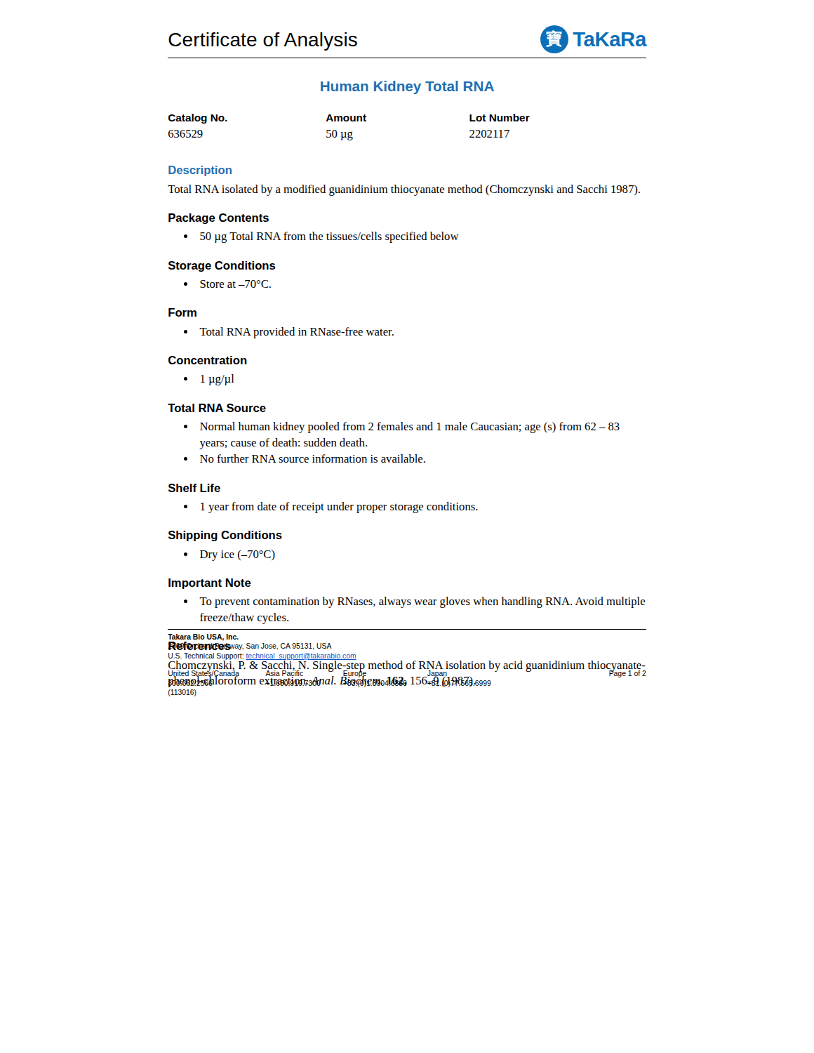Certificate of Analysis
寶
TaKaRa
Human Kidney Total RNA
| Catalog No. | Amount | Lot Number |
| --- | --- | --- |
| 636529 | 50 µg | 2202117 |
Description
Total RNA isolated by a modified guanidinium thiocyanate method (Chomczynski and Sacchi 1987).
Package Contents
50 µg Total RNA from the tissues/cells specified below
Storage Conditions
Store at –70°C.
Form
Total RNA provided in RNase-free water.
Concentration
1 µg/µl
Total RNA Source
Normal human kidney pooled from 2 females and 1 male Caucasian; age (s) from 62 – 83 years; cause of death: sudden death.
No further RNA source information is available.
Shelf Life
1 year from date of receipt under proper storage conditions.
Shipping Conditions
Dry ice (–70°C)
Important Note
To prevent contamination by RNases, always wear gloves when handling RNA. Avoid multiple freeze/thaw cycles.
References
Chomczynski, P. & Sacchi, N. Single-step method of RNA isolation by acid guanidinium thiocyanate-phenol-chloroform extraction. Anal. Biochem. 162, 156–9 (1987).
Takara Bio USA, Inc.
2560 Orchard Parkway, San Jose, CA 95131, USA
U.S. Technical Support: technical_support@takarabio.com
United States/Canada
800.662.2566
(113016)
Asia Pacific
+1.650.919.7300
Europe
+33.(0)1.3904.6880
Japan
+81.(0)77.565.6999
Page 1 of 2